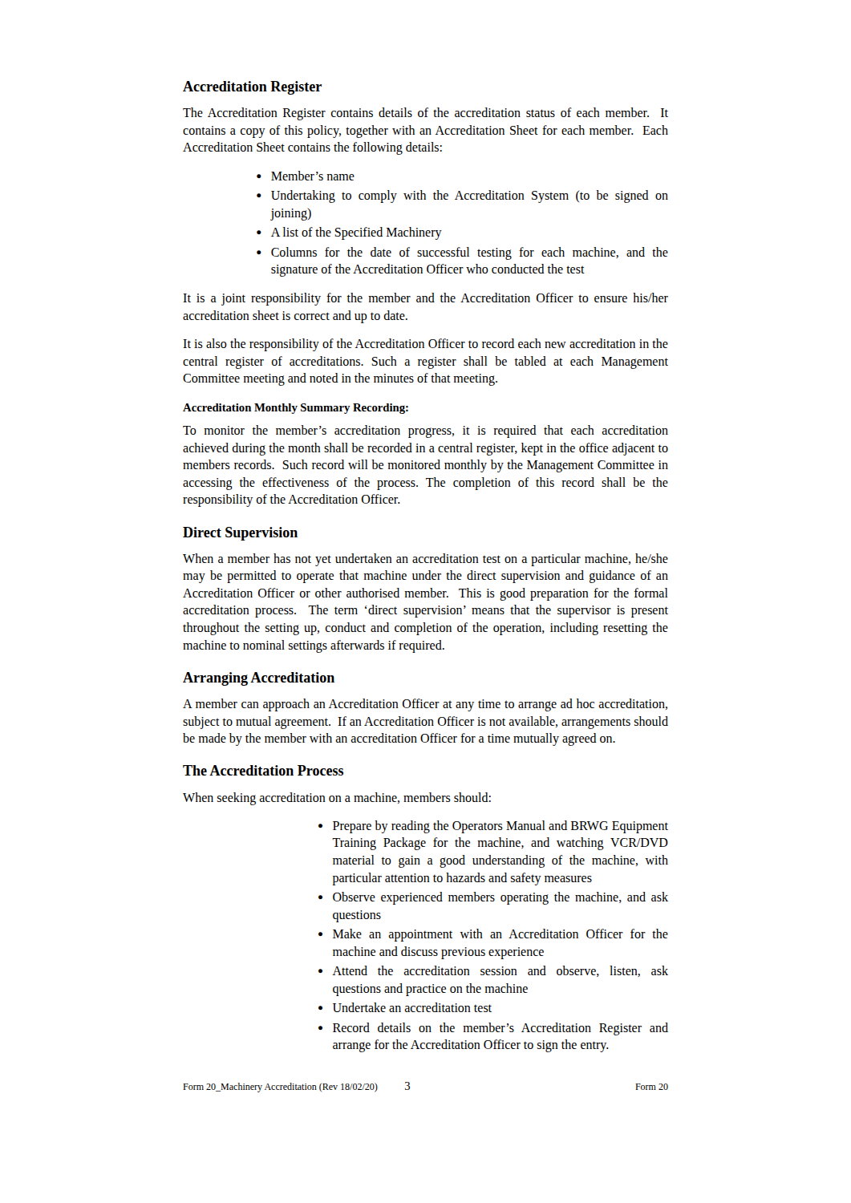Accreditation Register
The Accreditation Register contains details of the accreditation status of each member. It contains a copy of this policy, together with an Accreditation Sheet for each member. Each Accreditation Sheet contains the following details:
Member’s name
Undertaking to comply with the Accreditation System (to be signed on joining)
A list of the Specified Machinery
Columns for the date of successful testing for each machine, and the signature of the Accreditation Officer who conducted the test
It is a joint responsibility for the member and the Accreditation Officer to ensure his/her accreditation sheet is correct and up to date.
It is also the responsibility of the Accreditation Officer to record each new accreditation in the central register of accreditations. Such a register shall be tabled at each Management Committee meeting and noted in the minutes of that meeting.
Accreditation Monthly Summary Recording:
To monitor the member’s accreditation progress, it is required that each accreditation achieved during the month shall be recorded in a central register, kept in the office adjacent to members records. Such record will be monitored monthly by the Management Committee in accessing the effectiveness of the process. The completion of this record shall be the responsibility of the Accreditation Officer.
Direct Supervision
When a member has not yet undertaken an accreditation test on a particular machine, he/she may be permitted to operate that machine under the direct supervision and guidance of an Accreditation Officer or other authorised member. This is good preparation for the formal accreditation process. The term ‘direct supervision’ means that the supervisor is present throughout the setting up, conduct and completion of the operation, including resetting the machine to nominal settings afterwards if required.
Arranging Accreditation
A member can approach an Accreditation Officer at any time to arrange ad hoc accreditation, subject to mutual agreement. If an Accreditation Officer is not available, arrangements should be made by the member with an accreditation Officer for a time mutually agreed on.
The Accreditation Process
When seeking accreditation on a machine, members should:
Prepare by reading the Operators Manual and BRWG Equipment Training Package for the machine, and watching VCR/DVD material to gain a good understanding of the machine, with particular attention to hazards and safety measures
Observe experienced members operating the machine, and ask questions
Make an appointment with an Accreditation Officer for the machine and discuss previous experience
Attend the accreditation session and observe, listen, ask questions and practice on the machine
Undertake an accreditation test
Record details on the member’s Accreditation Register and arrange for the Accreditation Officer to sign the entry.
Form 20_Machinery Accreditation (Rev 18/02/20)
3
Form 20